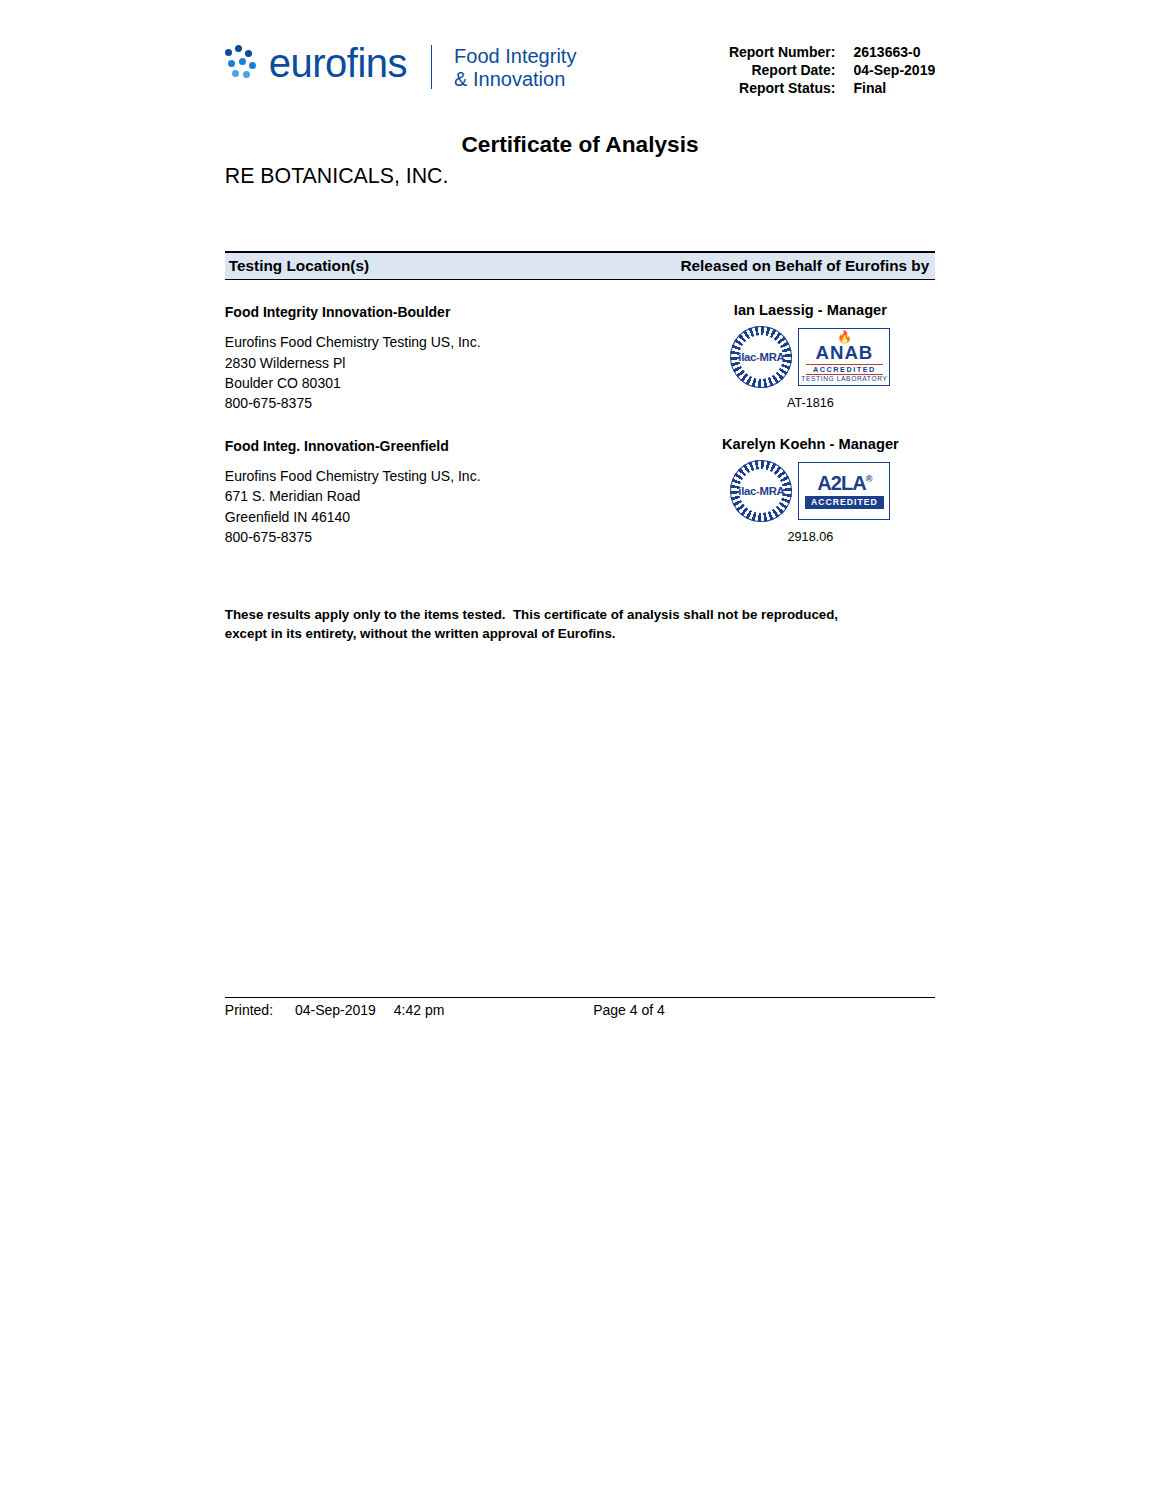eurofins
Food Integrity & Innovation
| Report Number: | 2613663-0 |
| Report Date: | 04-Sep-2019 |
| Report Status: | Final |
Certificate of Analysis
RE BOTANICALS, INC.
Testing Location(s) Released on Behalf of Eurofins by
Food Integrity Innovation-Boulder
Eurofins Food Chemistry Testing US, Inc.
2830 Wilderness Pl
Boulder CO 80301
800-675-8375
Ian Laessig - Manager
ilac-MRA
🔥
ANAB
ACCREDITED
TESTING LABORATORY
AT-1816
Food Integ. Innovation-Greenfield
Eurofins Food Chemistry Testing US, Inc.
671 S. Meridian Road
Greenfield IN 46140
800-675-8375
Karelyn Koehn - Manager
ilac-MRA
A2LA®
ACCREDITED
2918.06
These results apply only to the items tested. This certificate of analysis shall not be reproduced, except in its entirety, without the written approval of Eurofins.
Printed: 04-Sep-2019 4:42 pm
Page 4 of 4